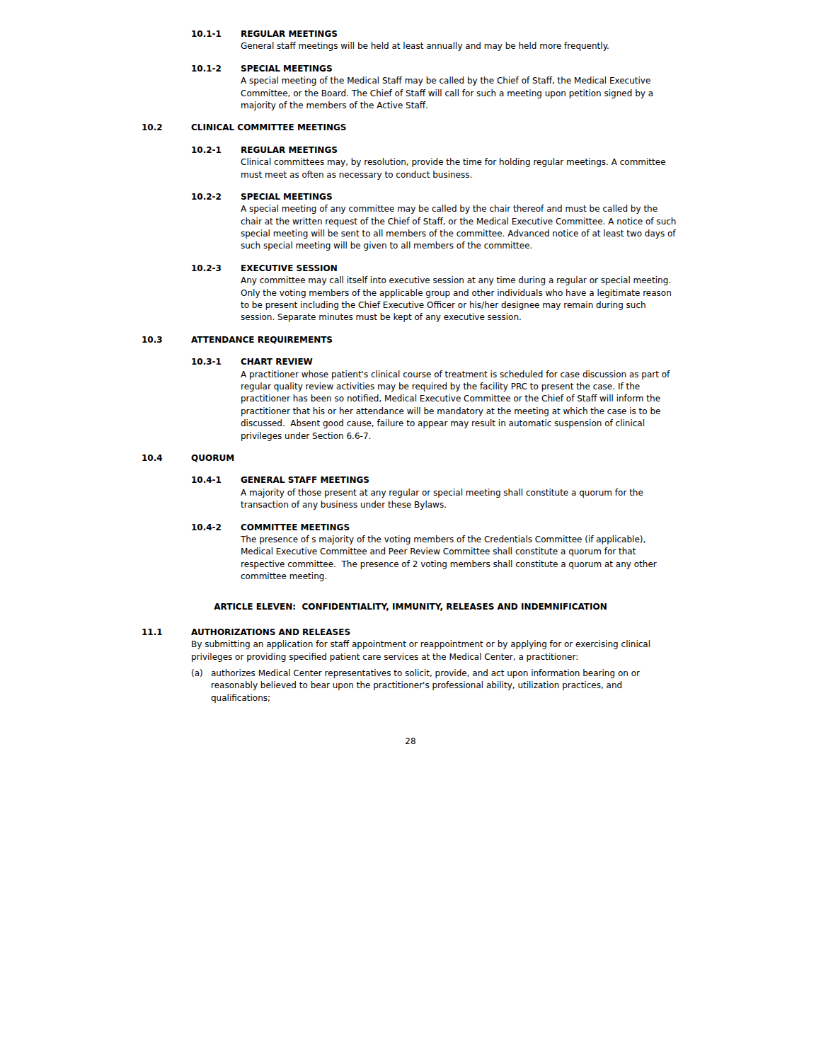10.1-1
REGULAR MEETINGS
General staff meetings will be held at least annually and may be held more frequently.
10.1-2
SPECIAL MEETINGS
A special meeting of the Medical Staff may be called by the Chief of Staff, the Medical Executive Committee, or the Board. The Chief of Staff will call for such a meeting upon petition signed by a majority of the members of the Active Staff.
10.2
CLINICAL COMMITTEE MEETINGS
10.2-1
REGULAR MEETINGS
Clinical committees may, by resolution, provide the time for holding regular meetings. A committee must meet as often as necessary to conduct business.
10.2-2
SPECIAL MEETINGS
A special meeting of any committee may be called by the chair thereof and must be called by the chair at the written request of the Chief of Staff, or the Medical Executive Committee. A notice of such special meeting will be sent to all members of the committee. Advanced notice of at least two days of such special meeting will be given to all members of the committee.
10.2-3
EXECUTIVE SESSION
Any committee may call itself into executive session at any time during a regular or special meeting. Only the voting members of the applicable group and other individuals who have a legitimate reason to be present including the Chief Executive Officer or his/her designee may remain during such session. Separate minutes must be kept of any executive session.
10.3
ATTENDANCE REQUIREMENTS
10.3-1
CHART REVIEW
A practitioner whose patient's clinical course of treatment is scheduled for case discussion as part of regular quality review activities may be required by the facility PRC to present the case. If the practitioner has been so notified, Medical Executive Committee or the Chief of Staff will inform the practitioner that his or her attendance will be mandatory at the meeting at which the case is to be discussed. Absent good cause, failure to appear may result in automatic suspension of clinical privileges under Section 6.6-7.
10.4
QUORUM
10.4-1
GENERAL STAFF MEETINGS
A majority of those present at any regular or special meeting shall constitute a quorum for the transaction of any business under these Bylaws.
10.4-2
COMMITTEE MEETINGS
The presence of s majority of the voting members of the Credentials Committee (if applicable), Medical Executive Committee and Peer Review Committee shall constitute a quorum for that respective committee. The presence of 2 voting members shall constitute a quorum at any other committee meeting.
ARTICLE ELEVEN: CONFIDENTIALITY, IMMUNITY, RELEASES AND INDEMNIFICATION
11.1
AUTHORIZATIONS AND RELEASES
By submitting an application for staff appointment or reappointment or by applying for or exercising clinical privileges or providing specified patient care services at the Medical Center, a practitioner:
(a) authorizes Medical Center representatives to solicit, provide, and act upon information bearing on or reasonably believed to bear upon the practitioner's professional ability, utilization practices, and qualifications;
28